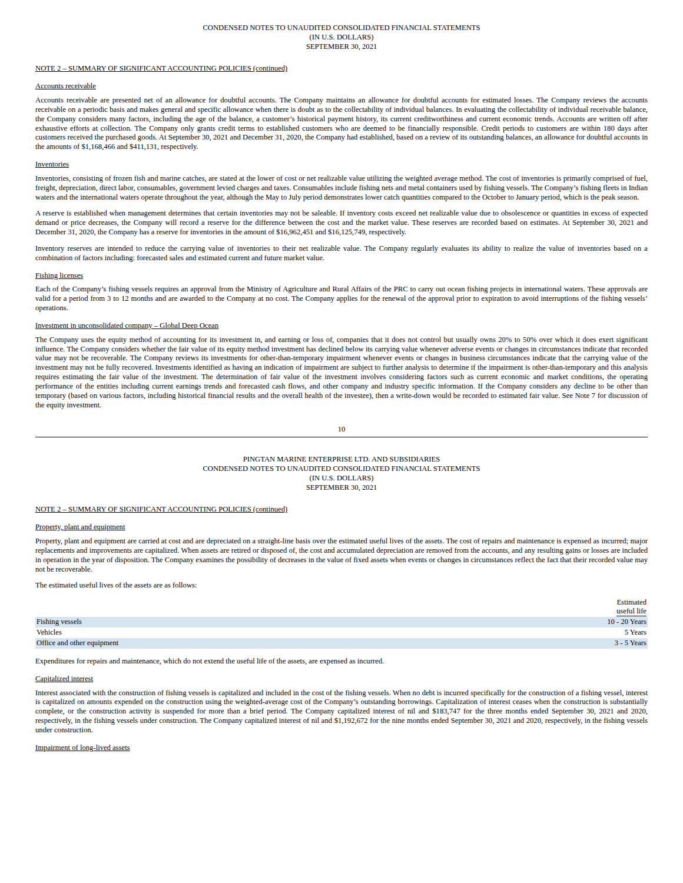CONDENSED NOTES TO UNAUDITED CONSOLIDATED FINANCIAL STATEMENTS
(IN U.S. DOLLARS)
SEPTEMBER 30, 2021
NOTE 2 – SUMMARY OF SIGNIFICANT ACCOUNTING POLICIES (continued)
Accounts receivable
Accounts receivable are presented net of an allowance for doubtful accounts. The Company maintains an allowance for doubtful accounts for estimated losses. The Company reviews the accounts receivable on a periodic basis and makes general and specific allowance when there is doubt as to the collectability of individual balances. In evaluating the collectability of individual receivable balance, the Company considers many factors, including the age of the balance, a customer’s historical payment history, its current creditworthiness and current economic trends. Accounts are written off after exhaustive efforts at collection. The Company only grants credit terms to established customers who are deemed to be financially responsible. Credit periods to customers are within 180 days after customers received the purchased goods. At September 30, 2021 and December 31, 2020, the Company had established, based on a review of its outstanding balances, an allowance for doubtful accounts in the amounts of $1,168,466 and $411,131, respectively.
Inventories
Inventories, consisting of frozen fish and marine catches, are stated at the lower of cost or net realizable value utilizing the weighted average method. The cost of inventories is primarily comprised of fuel, freight, depreciation, direct labor, consumables, government levied charges and taxes. Consumables include fishing nets and metal containers used by fishing vessels. The Company’s fishing fleets in Indian waters and the international waters operate throughout the year, although the May to July period demonstrates lower catch quantities compared to the October to January period, which is the peak season.
A reserve is established when management determines that certain inventories may not be saleable. If inventory costs exceed net realizable value due to obsolescence or quantities in excess of expected demand or price decreases, the Company will record a reserve for the difference between the cost and the market value. These reserves are recorded based on estimates. At September 30, 2021 and December 31, 2020, the Company has a reserve for inventories in the amount of $16,962,451 and $16,125,749, respectively.
Inventory reserves are intended to reduce the carrying value of inventories to their net realizable value. The Company regularly evaluates its ability to realize the value of inventories based on a combination of factors including: forecasted sales and estimated current and future market value.
Fishing licenses
Each of the Company’s fishing vessels requires an approval from the Ministry of Agriculture and Rural Affairs of the PRC to carry out ocean fishing projects in international waters. These approvals are valid for a period from 3 to 12 months and are awarded to the Company at no cost. The Company applies for the renewal of the approval prior to expiration to avoid interruptions of the fishing vessels’ operations.
Investment in unconsolidated company – Global Deep Ocean
The Company uses the equity method of accounting for its investment in, and earning or loss of, companies that it does not control but usually owns 20% to 50% over which it does exert significant influence. The Company considers whether the fair value of its equity method investment has declined below its carrying value whenever adverse events or changes in circumstances indicate that recorded value may not be recoverable. The Company reviews its investments for other-than-temporary impairment whenever events or changes in business circumstances indicate that the carrying value of the investment may not be fully recovered. Investments identified as having an indication of impairment are subject to further analysis to determine if the impairment is other-than-temporary and this analysis requires estimating the fair value of the investment. The determination of fair value of the investment involves considering factors such as current economic and market conditions, the operating performance of the entities including current earnings trends and forecasted cash flows, and other company and industry specific information. If the Company considers any decline to be other than temporary (based on various factors, including historical financial results and the overall health of the investee), then a write-down would be recorded to estimated fair value. See Note 7 for discussion of the equity investment.
10
PINGTAN MARINE ENTERPRISE LTD. AND SUBSIDIARIES
CONDENSED NOTES TO UNAUDITED CONSOLIDATED FINANCIAL STATEMENTS
(IN U.S. DOLLARS)
SEPTEMBER 30, 2021
NOTE 2 – SUMMARY OF SIGNIFICANT ACCOUNTING POLICIES (continued)
Property, plant and equipment
Property, plant and equipment are carried at cost and are depreciated on a straight-line basis over the estimated useful lives of the assets. The cost of repairs and maintenance is expensed as incurred; major replacements and improvements are capitalized. When assets are retired or disposed of, the cost and accumulated depreciation are removed from the accounts, and any resulting gains or losses are included in operation in the year of disposition. The Company examines the possibility of decreases in the value of fixed assets when events or changes in circumstances reflect the fact that their recorded value may not be recoverable.
The estimated useful lives of the assets are as follows:
| | Estimated useful life |
| Fishing vessels | 10 - 20 Years |
| Vehicles | 5 Years |
| Office and other equipment | 3 - 5 Years |
Expenditures for repairs and maintenance, which do not extend the useful life of the assets, are expensed as incurred.
Capitalized interest
Interest associated with the construction of fishing vessels is capitalized and included in the cost of the fishing vessels. When no debt is incurred specifically for the construction of a fishing vessel, interest is capitalized on amounts expended on the construction using the weighted-average cost of the Company’s outstanding borrowings. Capitalization of interest ceases when the construction is substantially complete, or the construction activity is suspended for more than a brief period. The Company capitalized interest of nil and $183,747 for the three months ended September 30, 2021 and 2020, respectively, in the fishing vessels under construction. The Company capitalized interest of nil and $1,192,672 for the nine months ended September 30, 2021 and 2020, respectively, in the fishing vessels under construction.
Impairment of long-lived assets